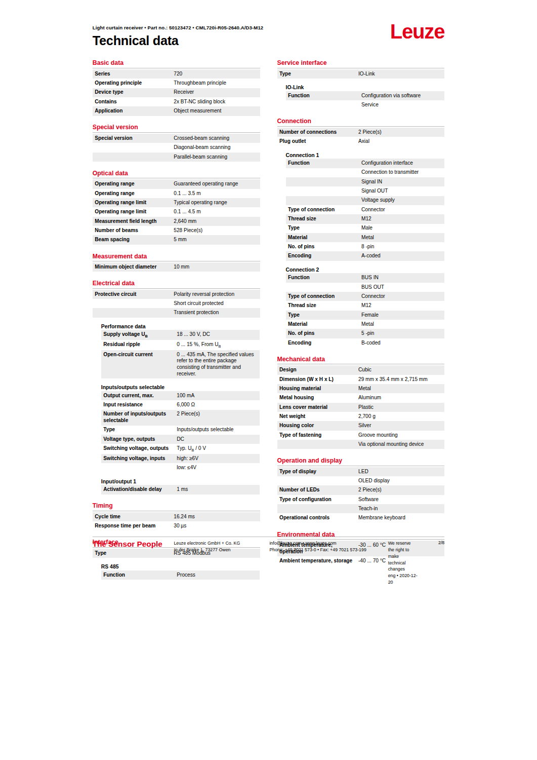Leuze
Light curtain receiver • Part no.: 50123472 • CML720i-R05-2640.A/D3-M12
Technical data
Basic data
| Series | 720 |
| Operating principle | Throughbeam principle |
| Device type | Receiver |
| Contains | 2x BT-NC sliding block |
| Application | Object measurement |
Special version
| Special version | Crossed-beam scanning |
| | Diagonal-beam scanning |
| | Parallel-beam scanning |
Optical data
| Operating range | Guaranteed operating range |
| Operating range | 0.1 ... 3.5 m |
| Operating range limit | Typical operating range |
| Operating range limit | 0.1 ... 4.5 m |
| Measurement field length | 2,640 mm |
| Number of beams | 528 Piece(s) |
| Beam spacing | 5 mm |
Measurement data
| Minimum object diameter | 10 mm |
Electrical data
| Protective circuit | Polarity reversal protection |
| | Short circuit protected |
| | Transient protection |
Performance data
| Supply voltage U B | 18 ... 30 V, DC |
| Residual ripple | 0 ... 15 %, From U B |
| Open-circuit current | 0 ... 435 mA, The specified values refer to the entire package consisting of transmitter and receiver. |
Inputs/outputs selectable
| Output current, max. | 100 mA |
| Input resistance | 6,000 Ω |
| Number of inputs/outputs selectable | 2 Piece(s) |
| Type | Inputs/outputs selectable |
| Voltage type, outputs | DC |
| Switching voltage, outputs | Typ. U B / 0 V |
| Switching voltage, inputs | high: ≥6V |
| | low: ≤4V |
Input/output 1
| Activation/disable delay | 1 ms |
Timing
| Cycle time | 16.24 ms |
| Response time per beam | 30 µs |
Interface
| Type | RS 485 Modbus |
RS 485
| Function | Process |
Service interface
| Type | IO-Link |
IO-Link
| Function | Configuration via software |
| | Service |
Connection
| Number of connections | 2 Piece(s) |
| Plug outlet | Axial |
Connection 1
| Function | Configuration interface |
| | Connection to transmitter |
| | Signal IN |
| | Signal OUT |
| | Voltage supply |
| Type of connection | Connector |
| Thread size | M12 |
| Type | Male |
| Material | Metal |
| No. of pins | 8 -pin |
| Encoding | A-coded |
Connection 2
| Function | BUS IN |
| | BUS OUT |
| Type of connection | Connector |
| Thread size | M12 |
| Type | Female |
| Material | Metal |
| No. of pins | 5 -pin |
| Encoding | B-coded |
Mechanical data
| Design | Cubic |
| Dimension (W x H x L) | 29 mm x 35.4 mm x 2,715 mm |
| Housing material | Metal |
| Metal housing | Aluminum |
| Lens cover material | Plastic |
| Net weight | 2,700 g |
| Housing color | Silver |
| Type of fastening | Groove mounting |
| | Via optional mounting device |
Operation and display
| Type of display | LED |
| | OLED display |
| Number of LEDs | 2 Piece(s) |
| Type of configuration | Software |
| | Teach-in |
| Operational controls | Membrane keyboard |
Environmental data
| Ambient temperature, operation | -30 ... 60 °C |
| Ambient temperature, storage | -40 ... 70 °C |
The Sensor People
Leuze electronic GmbH + Co. KG
In der Braike 1, 73277 Owen
info@leuze.com • www.leuze.com
Phone: +49 7021 573-0 • Fax: +49 7021 573-199
We reserve the right to make technical changes
eng • 2020-12-20
2/8